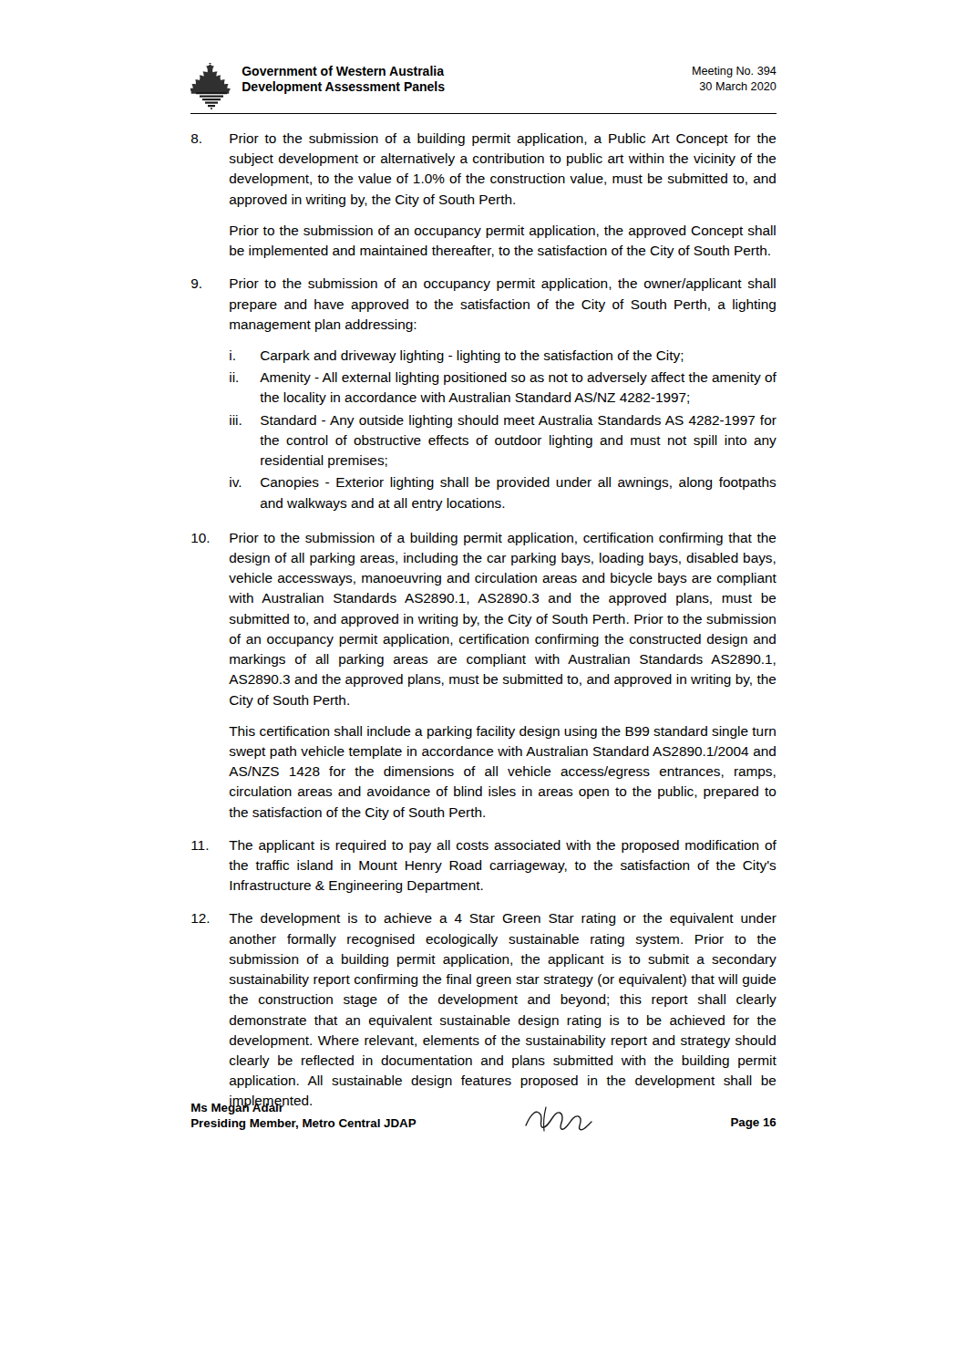Government of Western Australia
Development Assessment Panels
Meeting No. 394
30 March 2020
8.
Prior to the submission of a building permit application, a Public Art Concept for the subject development or alternatively a contribution to public art within the vicinity of the development, to the value of 1.0% of the construction value, must be submitted to, and approved in writing by, the City of South Perth.
Prior to the submission of an occupancy permit application, the approved Concept shall be implemented and maintained thereafter, to the satisfaction of the City of South Perth.
9.
Prior to the submission of an occupancy permit application, the owner/applicant shall prepare and have approved to the satisfaction of the City of South Perth, a lighting management plan addressing:
i. Carpark and driveway lighting - lighting to the satisfaction of the City;
ii. Amenity - All external lighting positioned so as not to adversely affect the amenity of the locality in accordance with Australian Standard AS/NZ 4282-1997;
iii. Standard - Any outside lighting should meet Australia Standards AS 4282-1997 for the control of obstructive effects of outdoor lighting and must not spill into any residential premises;
iv. Canopies - Exterior lighting shall be provided under all awnings, along footpaths and walkways and at all entry locations.
10.
Prior to the submission of a building permit application, certification confirming that the design of all parking areas, including the car parking bays, loading bays, disabled bays, vehicle accessways, manoeuvring and circulation areas and bicycle bays are compliant with Australian Standards AS2890.1, AS2890.3 and the approved plans, must be submitted to, and approved in writing by, the City of South Perth. Prior to the submission of an occupancy permit application, certification confirming the constructed design and markings of all parking areas are compliant with Australian Standards AS2890.1, AS2890.3 and the approved plans, must be submitted to, and approved in writing by, the City of South Perth.
This certification shall include a parking facility design using the B99 standard single turn swept path vehicle template in accordance with Australian Standard AS2890.1/2004 and AS/NZS 1428 for the dimensions of all vehicle access/egress entrances, ramps, circulation areas and avoidance of blind isles in areas open to the public, prepared to the satisfaction of the City of South Perth.
11.
The applicant is required to pay all costs associated with the proposed modification of the traffic island in Mount Henry Road carriageway, to the satisfaction of the City's Infrastructure & Engineering Department.
12.
The development is to achieve a 4 Star Green Star rating or the equivalent under another formally recognised ecologically sustainable rating system. Prior to the submission of a building permit application, the applicant is to submit a secondary sustainability report confirming the final green star strategy (or equivalent) that will guide the construction stage of the development and beyond; this report shall clearly demonstrate that an equivalent sustainable design rating is to be achieved for the development. Where relevant, elements of the sustainability report and strategy should clearly be reflected in documentation and plans submitted with the building permit application. All sustainable design features proposed in the development shall be implemented.
Ms Megan Adair
Presiding Member, Metro Central JDAP
Page 16